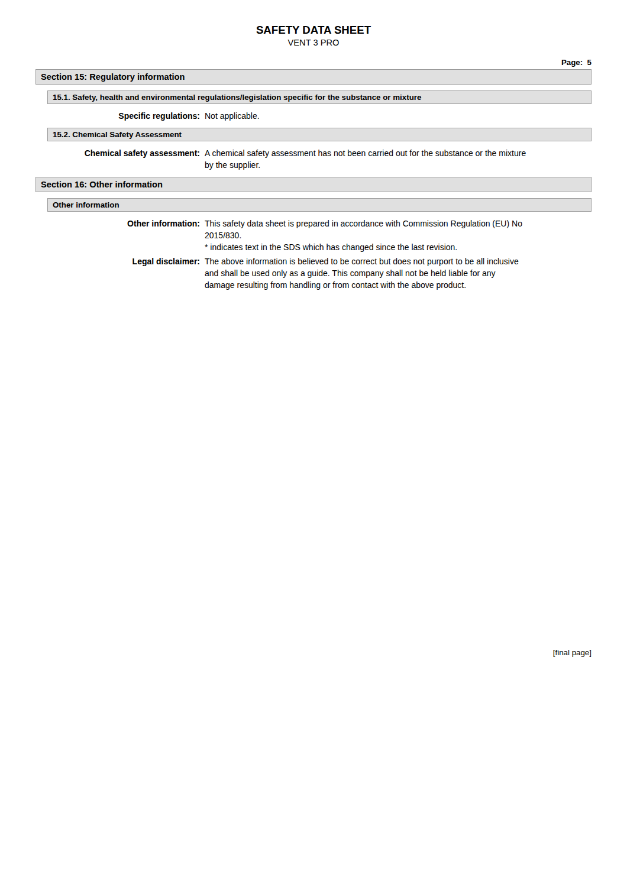SAFETY DATA SHEET
VENT 3 PRO
Page: 5
Section 15: Regulatory information
15.1. Safety, health and environmental regulations/legislation specific for the substance or mixture
| Specific regulations: | Not applicable. |
15.2. Chemical Safety Assessment
| Chemical safety assessment: | A chemical safety assessment has not been carried out for the substance or the mixture by the supplier. |
Section 16: Other information
Other information
| Other information: | This safety data sheet is prepared in accordance with Commission Regulation (EU) No 2015/830. * indicates text in the SDS which has changed since the last revision. |
| Legal disclaimer: | The above information is believed to be correct but does not purport to be all inclusive and shall be used only as a guide. This company shall not be held liable for any damage resulting from handling or from contact with the above product. |
[final page]